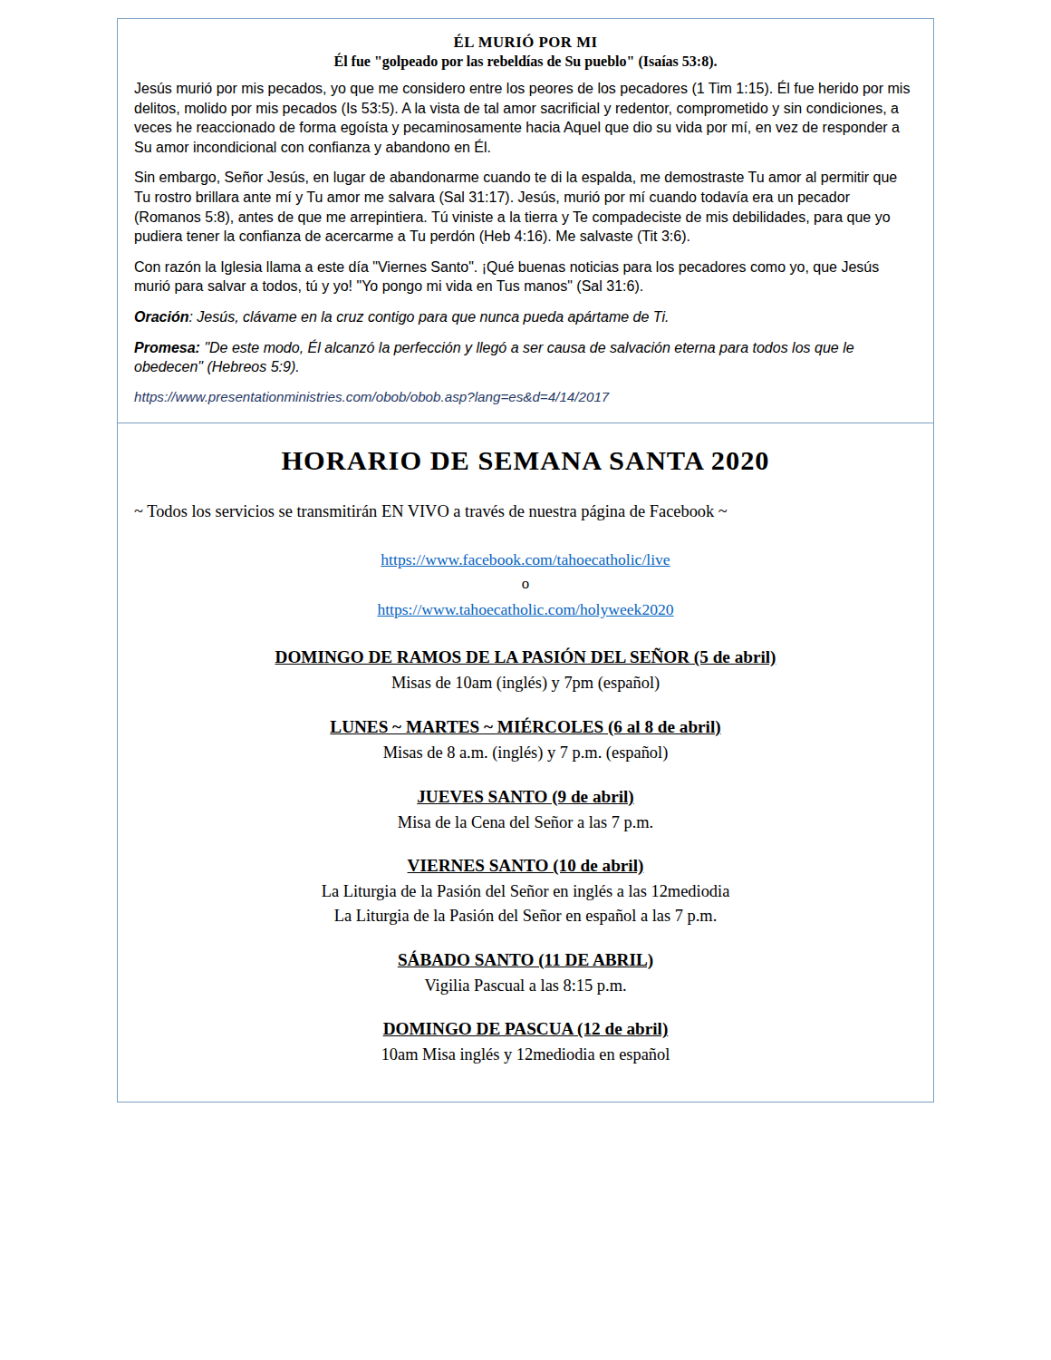ÉL MURIÓ POR MI
Él fue "golpeado por las rebeldías de Su pueblo" (Isaías 53:8).
Jesús murió por mis pecados, yo que me considero entre los peores de los pecadores (1 Tim 1:15). Él fue herido por mis delitos, molido por mis pecados (Is 53:5). A la vista de tal amor sacrificial y redentor, comprometido y sin condiciones, a veces he reaccionado de forma egoísta y pecaminosamente hacia Aquel que dio su vida por mí, en vez de responder a Su amor incondicional con confianza y abandono en Él.
Sin embargo, Señor Jesús, en lugar de abandonarme cuando te di la espalda, me demostraste Tu amor al permitir que Tu rostro brillara ante mí y Tu amor me salvara (Sal 31:17). Jesús, murió por mí cuando todavía era un pecador (Romanos 5:8), antes de que me arrepintiera. Tú viniste a la tierra y Te compadeciste de mis debilidades, para que yo pudiera tener la confianza de acercarme a Tu perdón (Heb 4:16). Me salvaste (Tit 3:6).
Con razón la Iglesia llama a este día "Viernes Santo". ¡Qué buenas noticias para los pecadores como yo, que Jesús murió para salvar a todos, tú y yo! "Yo pongo mi vida en Tus manos" (Sal 31:6).
Oración: Jesús, clávame en la cruz contigo para que nunca pueda apártame de Ti.
Promesa: "De este modo, Él alcanzó la perfección y llegó a ser causa de salvación eterna para todos los que le obedecen" (Hebreos 5:9).
https://www.presentationministries.com/obob/obob.asp?lang=es&d=4/14/2017
HORARIO DE SEMANA SANTA 2020
~ Todos los servicios se transmitirán EN VIVO a través de nuestra página de Facebook ~
https://www.facebook.com/tahoecatholic/live
o
https://www.tahoecatholic.com/holyweek2020
DOMINGO DE RAMOS DE LA PASIÓN DEL SEÑOR (5 de abril) Misas de 10am (inglés) y 7pm (español)
LUNES ~ MARTES ~ MIÉRCOLES (6 al 8 de abril) Misas de 8 a.m. (inglés) y 7 p.m. (español)
JUEVES SANTO (9 de abril) Misa de la Cena del Señor a las 7 p.m.
VIERNES SANTO (10 de abril) La Liturgia de la Pasión del Señor en inglés a las 12mediodia
La Liturgia de la Pasión del Señor en español a las 7 p.m.
SÁBADO SANTO (11 DE ABRIL) Vigilia Pascual a las 8:15 p.m.
DOMINGO DE PASCUA (12 de abril) 10am Misa inglés y 12mediodia en español